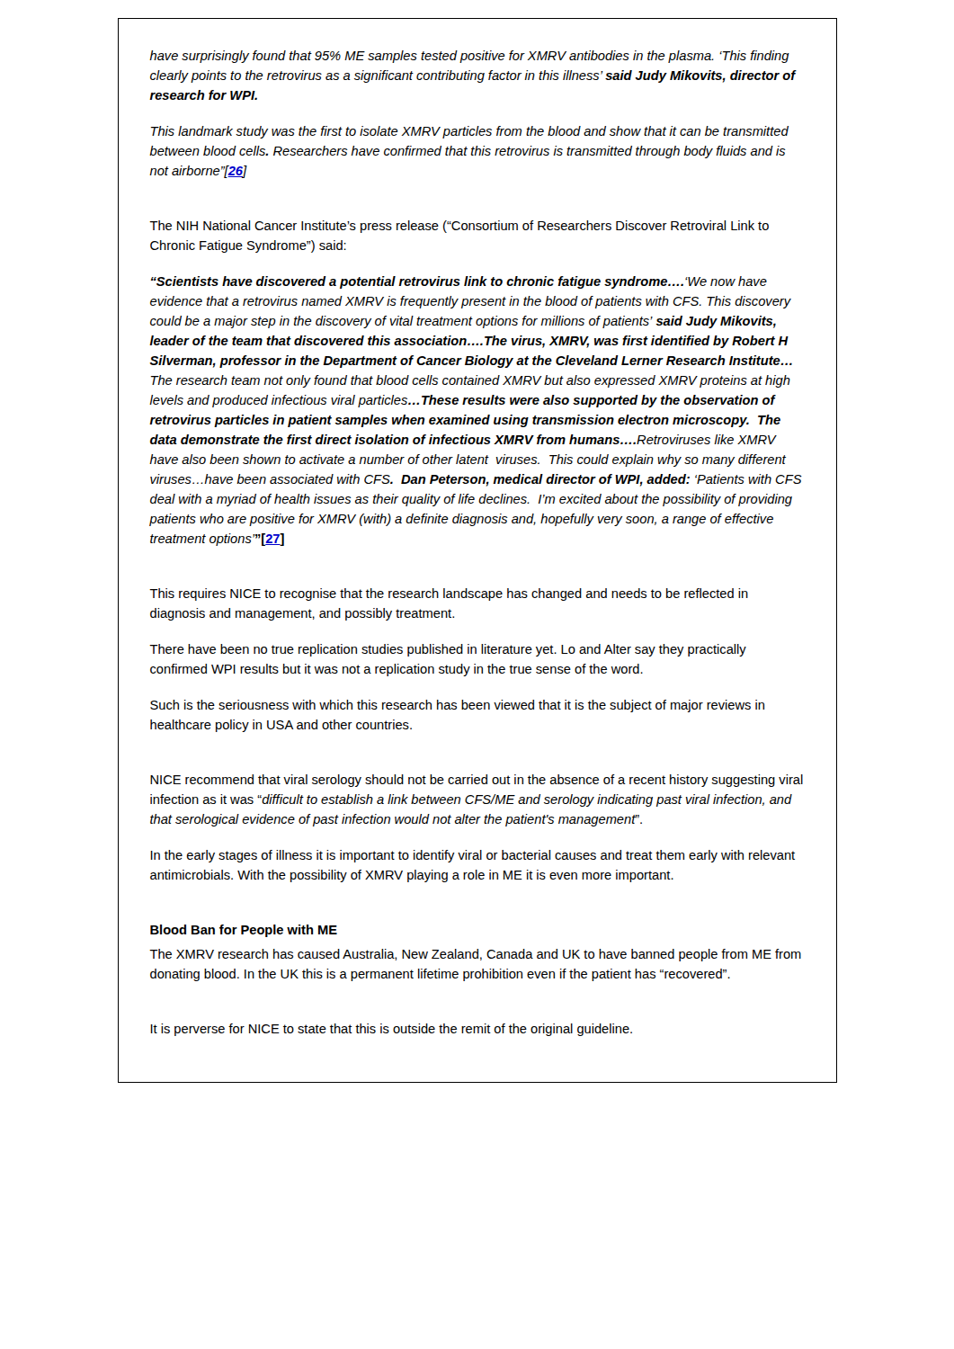have surprisingly found that 95% ME samples tested positive for XMRV antibodies in the plasma. ‘This finding clearly points to the retrovirus as a significant contributing factor in this illness’ said Judy Mikovits, director of research for WPI.
This landmark study was the first to isolate XMRV particles from the blood and show that it can be transmitted between blood cells. Researchers have confirmed that this retrovirus is transmitted through body fluids and is not airborne”[26]
The NIH National Cancer Institute’s press release (“Consortium of Researchers Discover Retroviral Link to Chronic Fatigue Syndrome”) said:
“Scientists have discovered a potential retrovirus link to chronic fatigue syndrome….‘We now have evidence that a retrovirus named XMRV is frequently present in the blood of patients with CFS. This discovery could be a major step in the discovery of vital treatment options for millions of patients’ said Judy Mikovits, leader of the team that discovered this association….The virus, XMRV, was first identified by Robert H Silverman, professor in the Department of Cancer Biology at the Cleveland Lerner Research Institute…The research team not only found that blood cells contained XMRV but also expressed XMRV proteins at high levels and produced infectious viral particles…These results were also supported by the observation of retrovirus particles in patient samples when examined using transmission electron microscopy. The data demonstrate the first direct isolation of infectious XMRV from humans…. Retroviruses like XMRV have also been shown to activate a number of other latent viruses. This could explain why so many different viruses…have been associated with CFS. Dan Peterson, medical director of WPI, added: ‘Patients with CFS deal with a myriad of health issues as their quality of life declines. I’m excited about the possibility of providing patients who are positive for XMRV (with) a definite diagnosis and, hopefully very soon, a range of effective treatment options’”[27]
This requires NICE to recognise that the research landscape has changed and needs to be reflected in diagnosis and management, and possibly treatment.
There have been no true replication studies published in literature yet. Lo and Alter say they practically confirmed WPI results but it was not a replication study in the true sense of the word.
Such is the seriousness with which this research has been viewed that it is the subject of major reviews in healthcare policy in USA and other countries.
NICE recommend that viral serology should not be carried out in the absence of a recent history suggesting viral infection as it was “difficult to establish a link between CFS/ME and serology indicating past viral infection, and that serological evidence of past infection would not alter the patient's management”.
In the early stages of illness it is important to identify viral or bacterial causes and treat them early with relevant antimicrobials. With the possibility of XMRV playing a role in ME it is even more important.
Blood Ban for People with ME
The XMRV research has caused Australia, New Zealand, Canada and UK to have banned people from ME from donating blood. In the UK this is a permanent lifetime prohibition even if the patient has “recovered”.
It is perverse for NICE to state that this is outside the remit of the original guideline.